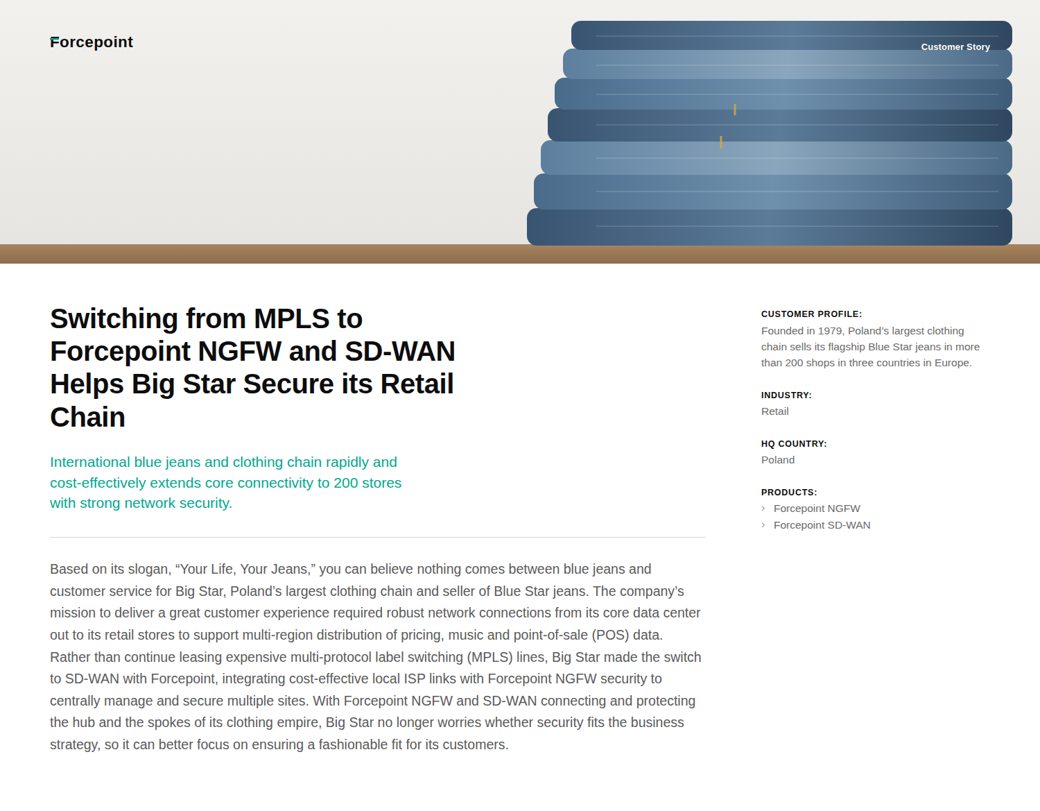Forcepoint Forcepoint
Customer Story
Switching from MPLS to Forcepoint NGFW and SD-WAN Helps Big Star Secure its Retail Chain
International blue jeans and clothing chain rapidly and cost-effectively extends core connectivity to 200 stores with strong network security.
Based on its slogan, “Your Life, Your Jeans,” you can believe nothing comes between blue jeans and customer service for Big Star, Poland’s largest clothing chain and seller of Blue Star jeans. The company’s mission to deliver a great customer experience required robust network connections from its core data center out to its retail stores to support multi-region distribution of pricing, music and point-of-sale (POS) data. Rather than continue leasing expensive multi-protocol label switching (MPLS) lines, Big Star made the switch to SD-WAN with Forcepoint, integrating cost-effective local ISP links with Forcepoint NGFW security to centrally manage and secure multiple sites. With Forcepoint NGFW and SD-WAN connecting and protecting the hub and the spokes of its clothing empire, Big Star no longer worries whether security fits the business strategy, so it can better focus on ensuring a fashionable fit for its customers.
Customer Profile:
Founded in 1979, Poland’s largest clothing chain sells its flagship Blue Star jeans in more than 200 shops in three countries in Europe.
Industry:
Retail
HQ Country:
Poland
Products:
Forcepoint NGFW
Forcepoint SD-WAN